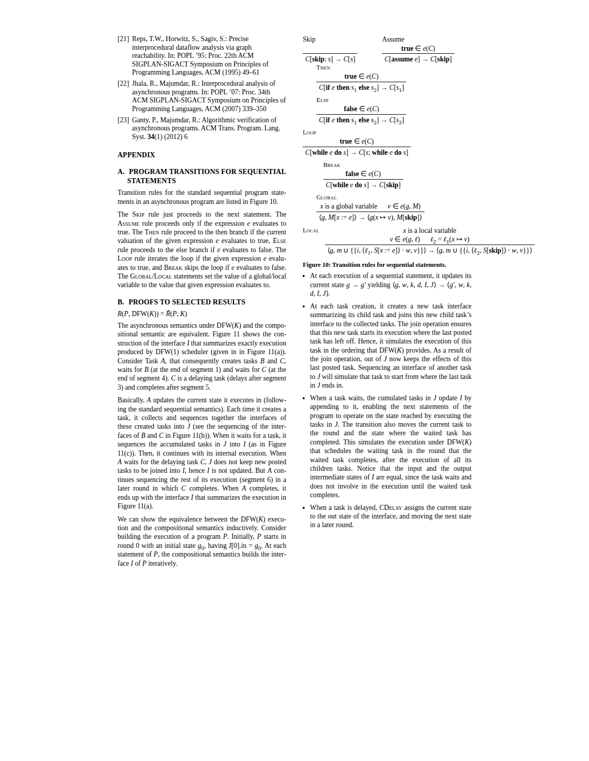[21] Reps, T.W., Horwitz, S., Sagiv, S.: Precise interprocedural dataflow analysis via graph reachability. In: POPL ’95: Proc. 22th ACM SIGPLAN-SIGACT Symposium on Principles of Programming Languages, ACM (1995) 49–61
[22] Jhala, R., Majumdar, R.: Interprocedural analysis of asynchronous programs. In: POPL ’07: Proc. 34th ACM SIGPLAN-SIGACT Symposium on Principles of Programming Languages, ACM (2007) 339–350
[23] Ganty, P., Majumdar, R.: Algorithmic verification of asynchronous programs. ACM Trans. Program. Lang. Syst. 34(1) (2012) 6
APPENDIX
A. PROGRAM TRANSITIONS FOR SEQUENTIAL STATEMENTS
Transition rules for the standard sequential program statements in an asynchronous program are listed in Figure 10.
The Skip rule just proceeds to the next statement. The Assume rule proceeds only if the expression e evaluates to true. The Then rule proceed to the then branch if the current valuation of the given expression e evaluates to true, Else rule proceeds to the else branch if e evaluates to false. The Loop rule iterates the loop if the given expression e evaluates to true, and Break skips the loop if e evaluates to false. The Global/Local statements set the value of a global/local variable to the value that given expression evaluates to.
B. PROOFS TO SELECTED RESULTS
R(P, DFW(K)) = R̃(P, K)
The asynchronous semantics under DFW(K) and the compositional semantic are equivalent. Figure 11 shows the construction of the interface I that summarizes exactly execution produced by DFW(1) scheduler (given in in Figure 11(a)). Consider Task A, that consequently creates tasks B and C, waits for B (at the end of segment 1) and waits for C (at the end of segment 4). C is a delaying task (delays after segment 3) and completes after segment 5.
Basically, A updates the current state it executes in (following the standard sequential semantics). Each time it creates a task, it collects and sequences together the interfaces of these created tasks into J (see the sequencing of the interfaces of B and C in Figure 11(b)). When it waits for a task, it sequences the accumulated tasks in J into I (as in Figure 11(c)). Then, it continues with its internal execution. When A waits for the delaying task C, J does not keep new posted tasks to be joined into I, hence I is not updated. But A continues sequencing the rest of its execution (segment 6) in a later round in which C completes. When A completes, it ends up with the interface I that summarizes the execution in Figure 11(a).
We can show the equivalence between the DFW(K) execution and the compositional semantics inductively. Consider building the execution of a program P. Initially, P starts in round 0 with an initial state g0, having I[0].in = g0. At each statement of P, the compositional semantics builds the interface I of P iteratively.
Skip
C[skip; s] → C[s]
Assume
true ∈ e(C) C[assume e] → C[skip]
Then
true ∈ e(C) C[if e then s1 else s2] → C[s1]
Else
false ∈ e(C) C[if e then s1 else s2] → C[s2]
Loop
true ∈ e(C) C[while e do s] → C[s; while e do s]
Break
false ∈ e(C) C[while e do s] → C[skip]
Global
x is a global variable v ∈ e(g, M) ⟨g, M[x := e]⟩ → ⟨g(x ↦ v), M[skip]⟩
Local
x is a local variable v ∈ e(g, ℓ) ℓ2 = ℓ1(x ↦ v) ⟨g, m ∪ {{i, ⟨ℓ1, S[x := e]⟩ · w, v}}⟩ → ⟨g, m ∪ {{i, ⟨ℓ2, S[skip]⟩ · w, v}}⟩
Figure 10: Transition rules for sequential statements.
At each execution of a sequential statement, it updates its current state g → g′ yielding ⟨g, w, k, d, I, J⟩ → ⟨g′, w, k, d, I, J⟩.
At each task creation, it creates a new task interface summarizing its child task and joins this new child task’s interface to the collected tasks. The join operation ensures that this new task starts its execution where the last posted task has left off. Hence, it simulates the execution of this task in the ordering that DFW(K) provides. As a result of the join operation, out of J now keeps the effects of this last posted task. Sequencing an interface of another task to J will simulate that task to start from where the last task in J ends in.
When a task waits, the cumulated tasks in J update I by appending to it, enabling the next statements of the program to operate on the state reached by executing the tasks in J. The transition also moves the current task to the round and the state where the waited task has completed. This simulates the execution under DFW(K) that schedules the waiting task in the round that the waited task completes, after the execution of all its children tasks. Notice that the input and the output intermediate states of I are equal, since the task waits and does not involve in the execution until the waited task completes.
When a task is delayed, CDelay assigns the current state to the out state of the interface, and moving the next state in a later round.